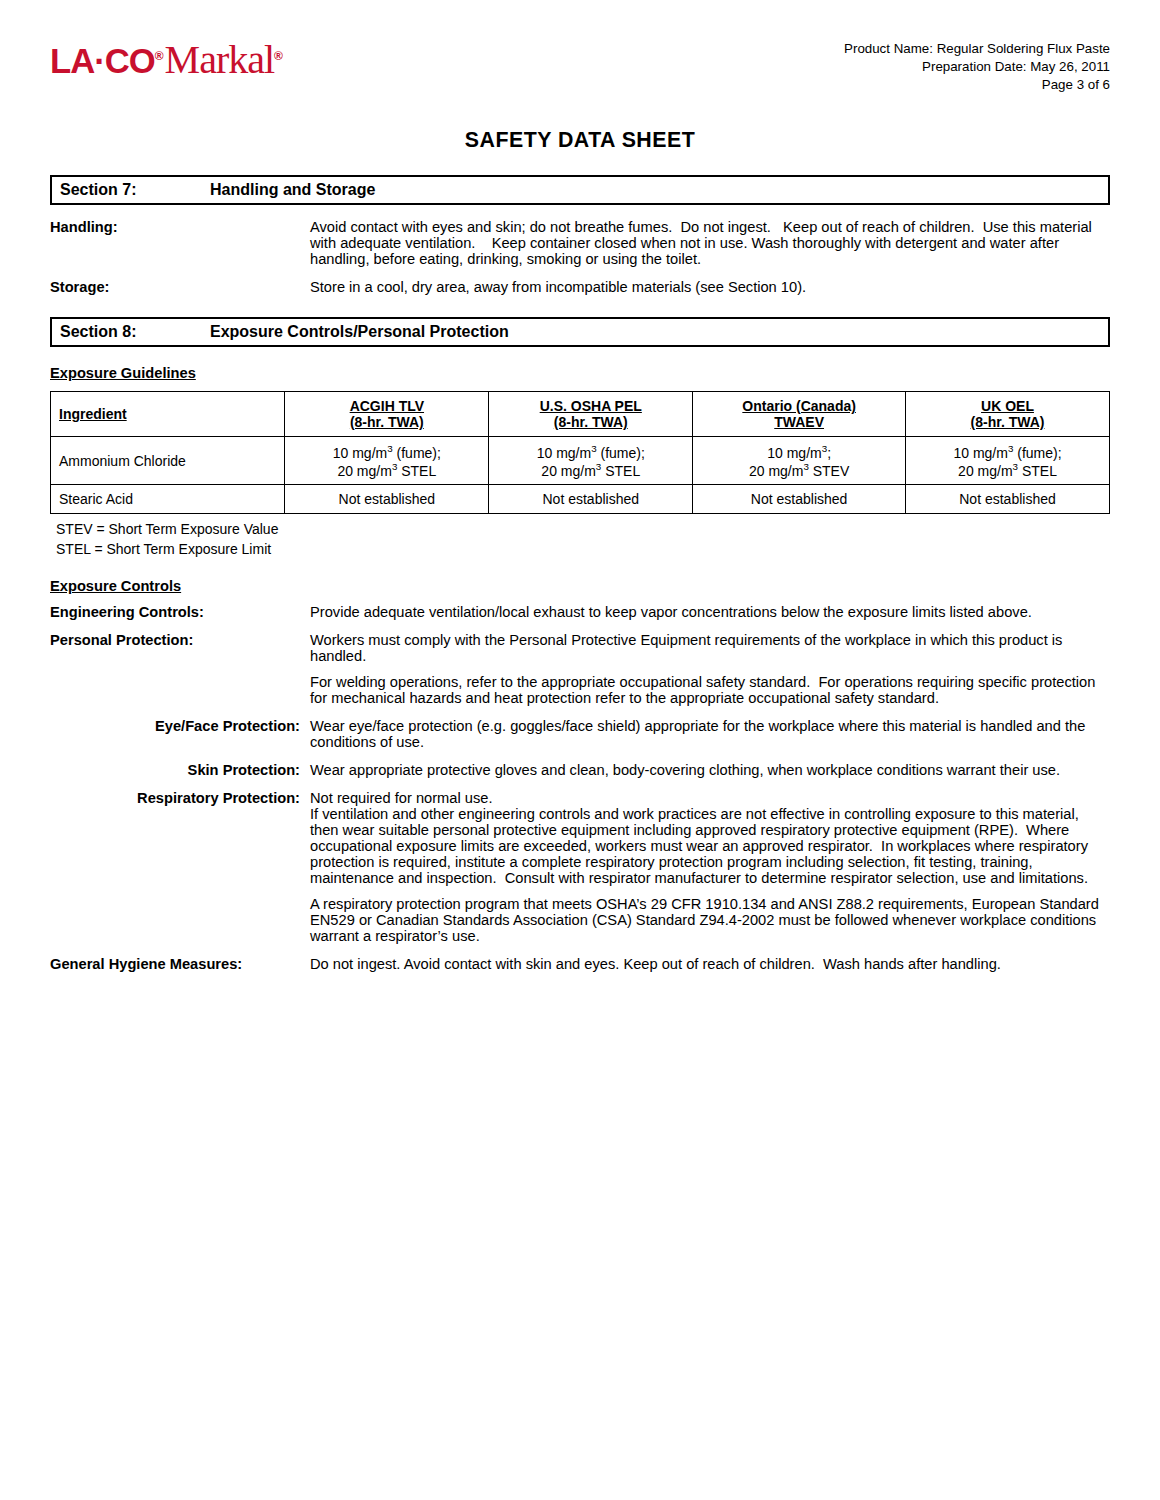LA·CO®Markal®
Product Name: Regular Soldering Flux Paste
Preparation Date: May 26, 2011
Page 3 of 6
SAFETY DATA SHEET
Section 7: Handling and Storage
Handling:
Avoid contact with eyes and skin; do not breathe fumes. Do not ingest. Keep out of reach of children. Use this material with adequate ventilation. Keep container closed when not in use. Wash thoroughly with detergent and water after handling, before eating, drinking, smoking or using the toilet.
Storage:
Store in a cool, dry area, away from incompatible materials (see Section 10).
Section 8: Exposure Controls/Personal Protection
Exposure Guidelines
| Ingredient | ACGIH TLV (8-hr. TWA) | U.S. OSHA PEL (8-hr. TWA) | Ontario (Canada) TWAEV | UK OEL (8-hr. TWA) |
| --- | --- | --- | --- | --- |
| Ammonium Chloride | 10 mg/m 3 (fume); 20 mg/m 3 STEL | 10 mg/m 3 (fume); 20 mg/m 3 STEL | 10 mg/m 3 ; 20 mg/m 3 STEV | 10 mg/m 3 (fume); 20 mg/m 3 STEL |
| Stearic Acid | Not established | Not established | Not established | Not established |
STEV = Short Term Exposure Value
STEL = Short Term Exposure Limit
Exposure Controls
Engineering Controls:
Provide adequate ventilation/local exhaust to keep vapor concentrations below the exposure limits listed above.
Personal Protection:
Workers must comply with the Personal Protective Equipment requirements of the workplace in which this product is handled.
For welding operations, refer to the appropriate occupational safety standard. For operations requiring specific protection for mechanical hazards and heat protection refer to the appropriate occupational safety standard.
Eye/Face Protection:
Wear eye/face protection (e.g. goggles/face shield) appropriate for the workplace where this material is handled and the conditions of use.
Skin Protection:
Wear appropriate protective gloves and clean, body-covering clothing, when workplace conditions warrant their use.
Respiratory Protection:
Not required for normal use.
If ventilation and other engineering controls and work practices are not effective in controlling exposure to this material, then wear suitable personal protective equipment including approved respiratory protective equipment (RPE). Where occupational exposure limits are exceeded, workers must wear an approved respirator. In workplaces where respiratory protection is required, institute a complete respiratory protection program including selection, fit testing, training, maintenance and inspection. Consult with respirator manufacturer to determine respirator selection, use and limitations.
A respiratory protection program that meets OSHA’s 29 CFR 1910.134 and ANSI Z88.2 requirements, European Standard EN529 or Canadian Standards Association (CSA) Standard Z94.4-2002 must be followed whenever workplace conditions warrant a respirator’s use.
General Hygiene Measures:
Do not ingest. Avoid contact with skin and eyes. Keep out of reach of children. Wash hands after handling.